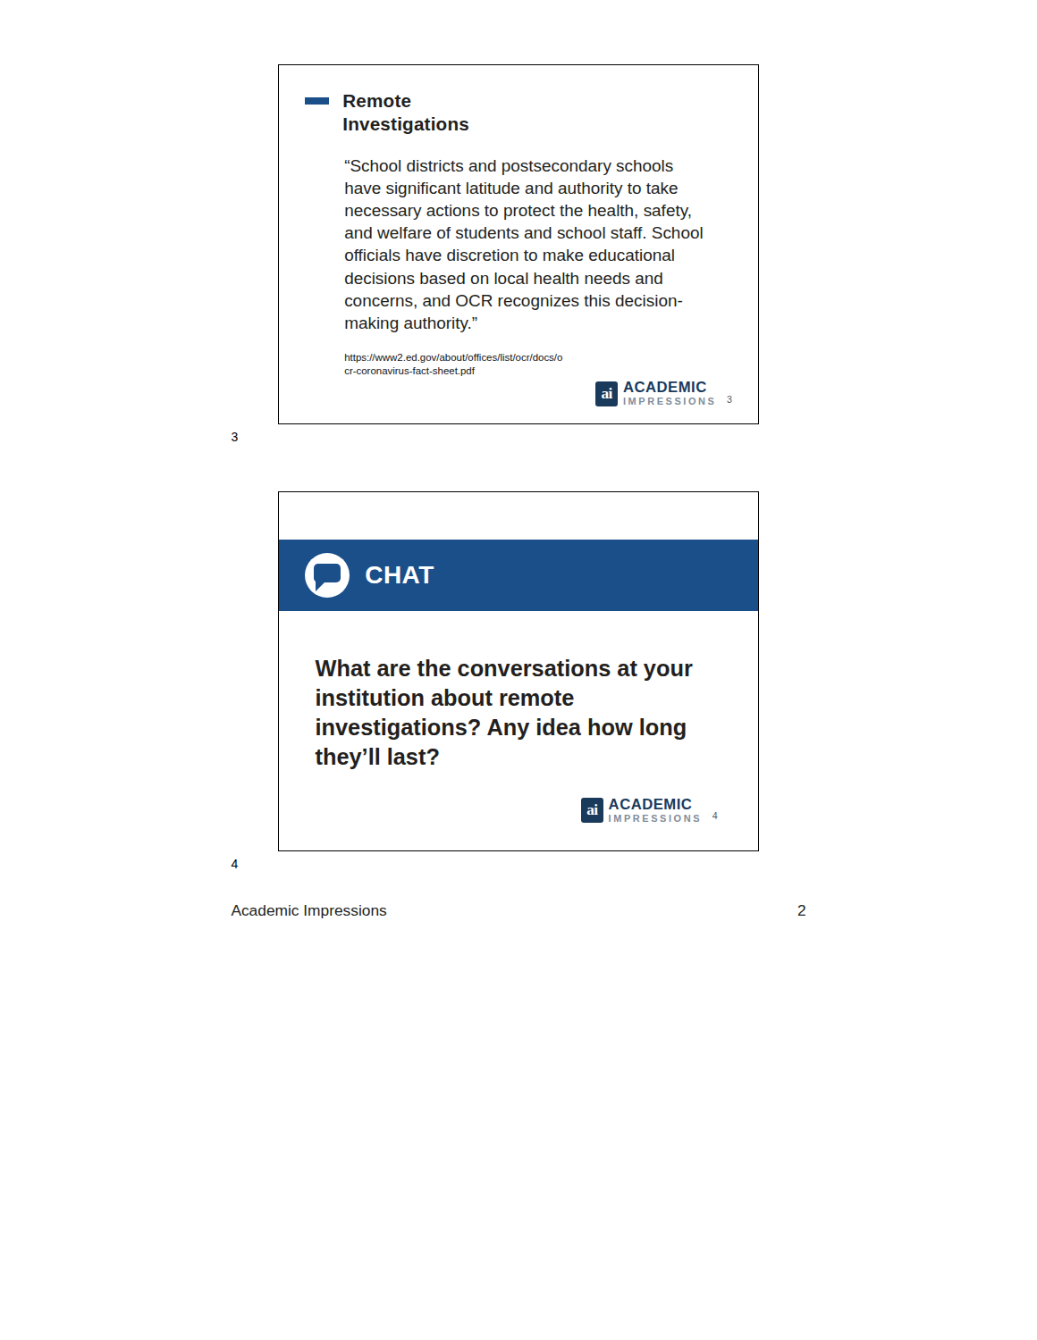Remote
Investigations
“School districts and postsecondary schools have significant latitude and authority to take necessary actions to protect the health, safety, and welfare of students and school staff. School officials have discretion to make educational decisions based on local health needs and concerns, and OCR recognizes this decision-making authority.”
https://www2.ed.gov/about/offices/list/ocr/docs/ocr-coronavirus-fact-sheet.pdf
ai ACADEMIC IMPRESSIONS
3
3
CHAT
What are the conversations at your institution about remote investigations? Any idea how long they’ll last?
ai ACADEMIC IMPRESSIONS
4
4
Academic Impressions 2